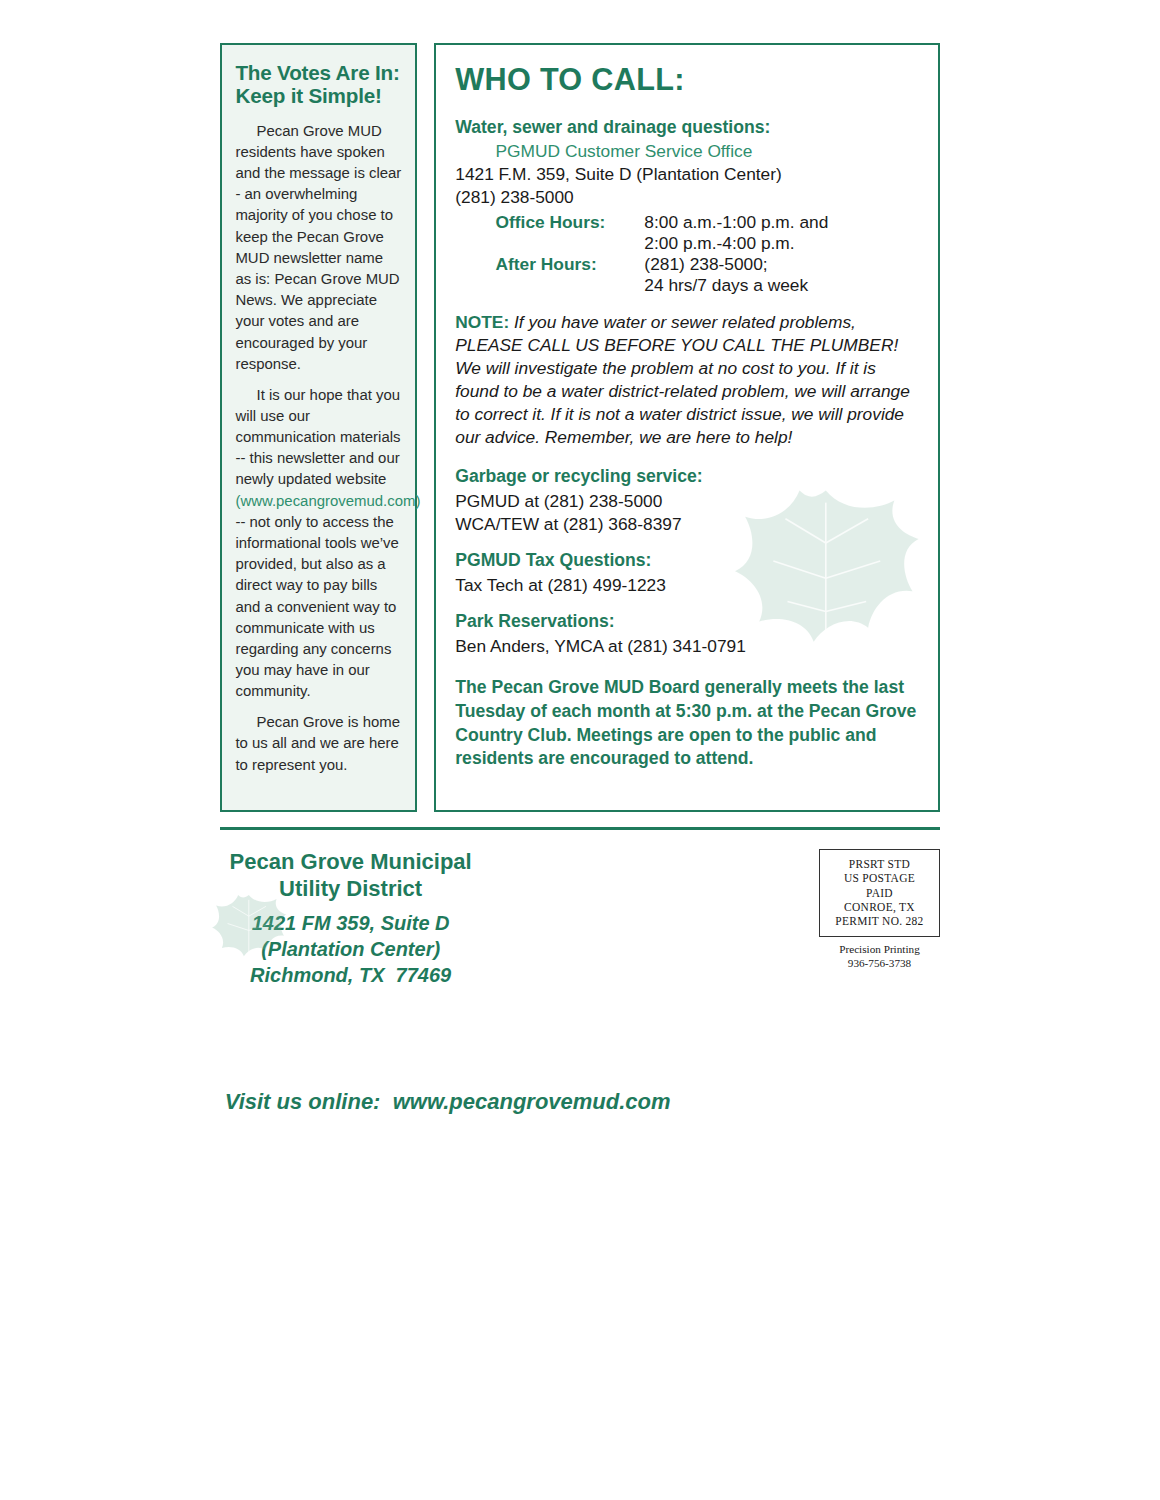The Votes Are In:
Keep it Simple!
Pecan Grove MUD residents have spoken and the message is clear - an overwhelming majority of you chose to keep the Pecan Grove MUD newsletter name as is: Pecan Grove MUD News. We appreciate your votes and are encouraged by your response.
It is our hope that you will use our communication materials -- this newsletter and our newly updated website (www.pecangrovemud.com) -- not only to access the informational tools we’ve provided, but also as a direct way to pay bills and a convenient way to communicate with us regarding any concerns you may have in our community.
Pecan Grove is home to us all and we are here to represent you.
WHO TO CALL:
Water, sewer and drainage questions:
PGMUD Customer Service Office
1421 F.M. 359, Suite D (Plantation Center)
(281) 238-5000
Office Hours:
8:00 a.m.-1:00 p.m. and
2:00 p.m.-4:00 p.m.
After Hours:
(281) 238-5000;
24 hrs/7 days a week
NOTE: If you have water or sewer related problems, PLEASE CALL US BEFORE YOU CALL THE PLUMBER! We will investigate the problem at no cost to you. If it is found to be a water district-related problem, we will arrange to correct it. If it is not a water district issue, we will provide our advice. Remember, we are here to help!
Garbage or recycling service:
PGMUD at (281) 238-5000
WCA/TEW at (281) 368-8397
PGMUD Tax Questions:
Tax Tech at (281) 499-1223
Park Reservations:
Ben Anders, YMCA at (281) 341-0791
The Pecan Grove MUD Board generally meets the last Tuesday of each month at 5:30 p.m. at the Pecan Grove Country Club. Meetings are open to the public and residents are encouraged to attend.
Pecan Grove Municipal
Utility District
1421 FM 359, Suite D
(Plantation Center)
Richmond, TX 77469
PRSRT STD
US POSTAGE
PAID
CONROE, TX
PERMIT NO. 282
Precision Printing
936-756-3738
Visit us online: www.pecangrovemud.com